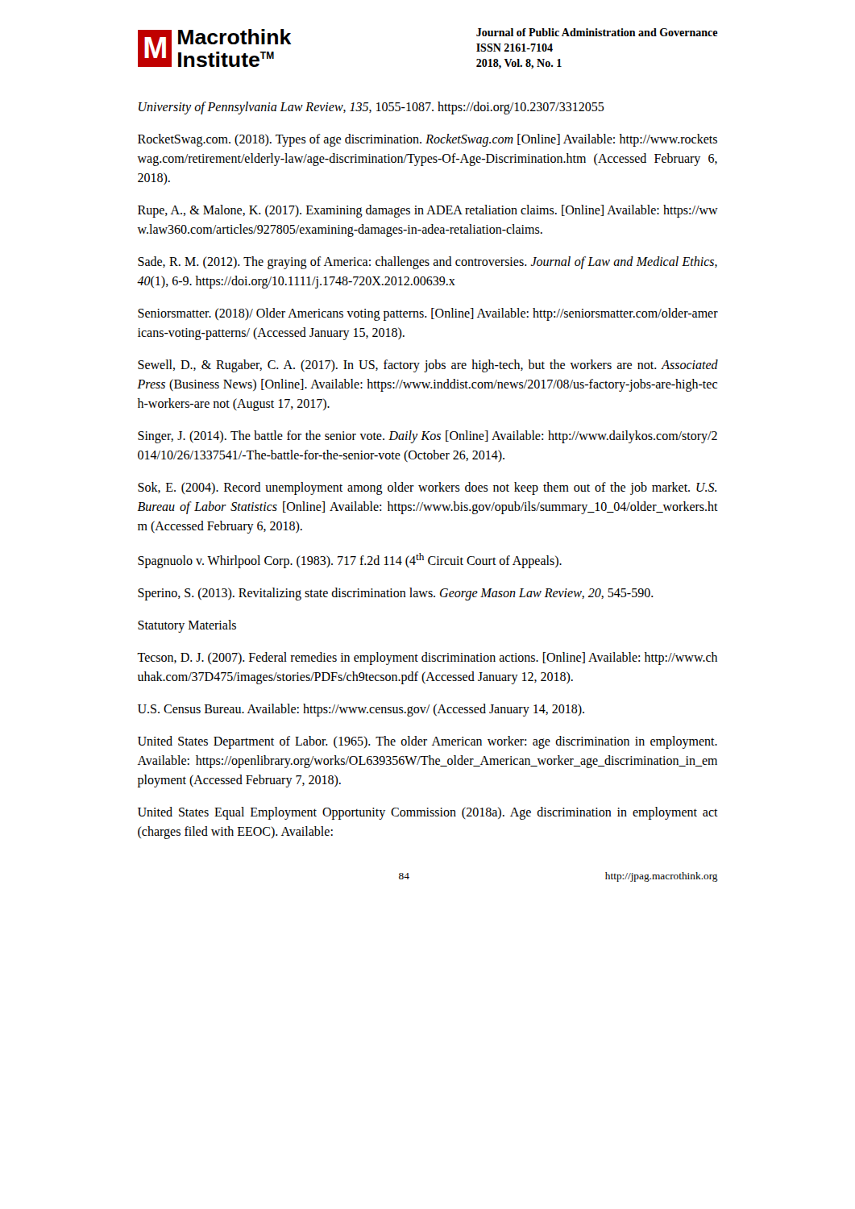M Macrothink
InstituteTM
Journal of Public Administration and Governance
ISSN 2161-7104
2018, Vol. 8, No. 1
University of Pennsylvania Law Review, 135, 1055-1087. https://doi.org/10.2307/3312055
RocketSwag.com. (2018). Types of age discrimination. RocketSwag.com [Online] Available: http://www.rocketswag.com/retirement/elderly-law/age-discrimination/Types-Of-Age-Discrimination.htm (Accessed February 6, 2018).
Rupe, A., & Malone, K. (2017). Examining damages in ADEA retaliation claims. [Online] Available: https://www.law360.com/articles/927805/examining-damages-in-adea-retaliation-claims.
Sade, R. M. (2012). The graying of America: challenges and controversies. Journal of Law and Medical Ethics, 40(1), 6-9. https://doi.org/10.1111/j.1748-720X.2012.00639.x
Seniorsmatter. (2018)/ Older Americans voting patterns. [Online] Available: http://seniorsmatter.com/older-americans-voting-patterns/ (Accessed January 15, 2018).
Sewell, D., & Rugaber, C. A. (2017). In US, factory jobs are high-tech, but the workers are not. Associated Press (Business News) [Online]. Available: https://www.inddist.com/news/2017/08/us-factory-jobs-are-high-tech-workers-are not (August 17, 2017).
Singer, J. (2014). The battle for the senior vote. Daily Kos [Online] Available: http://www.dailykos.com/story/2014/10/26/1337541/-The-battle-for-the-senior-vote (October 26, 2014).
Sok, E. (2004). Record unemployment among older workers does not keep them out of the job market. U.S. Bureau of Labor Statistics [Online] Available: https://www.bis.gov/opub/ils/summary_10_04/older_workers.htm (Accessed February 6, 2018).
Spagnuolo v. Whirlpool Corp. (1983). 717 f.2d 114 (4th Circuit Court of Appeals).
Sperino, S. (2013). Revitalizing state discrimination laws. George Mason Law Review, 20, 545-590.
Statutory Materials
Tecson, D. J. (2007). Federal remedies in employment discrimination actions. [Online] Available: http://www.chuhak.com/37D475/images/stories/PDFs/ch9tecson.pdf (Accessed January 12, 2018).
U.S. Census Bureau. Available: https://www.census.gov/ (Accessed January 14, 2018).
United States Department of Labor. (1965). The older American worker: age discrimination in employment. Available: https://openlibrary.org/works/OL639356W/The_older_American_worker_age_discrimination_in_employment (Accessed February 7, 2018).
United States Equal Employment Opportunity Commission (2018a). Age discrimination in employment act (charges filed with EEOC). Available:
84 http://jpag.macrothink.org